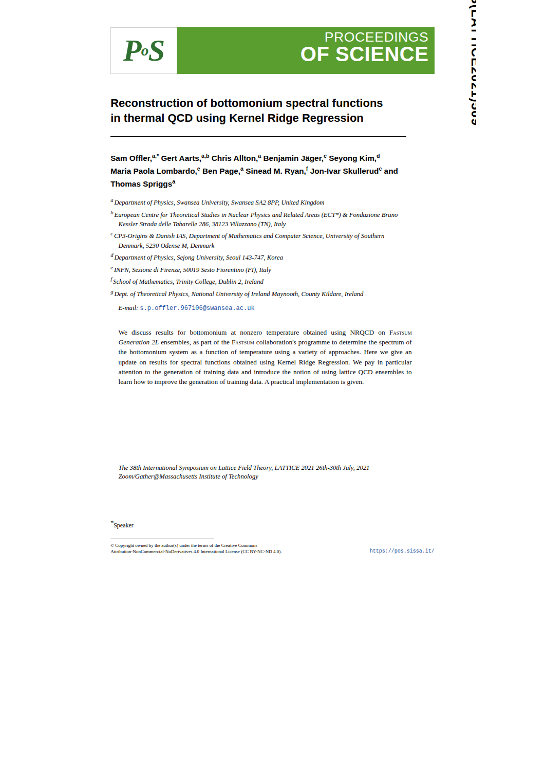Po S
PROCEEDINGS
OF SCIENCE
PoS(LATTICE2021)509
Reconstruction of bottomonium spectral functions in thermal QCD using Kernel Ridge Regression
Sam Offler,a,* Gert Aarts,a,b Chris Allton,a Benjamin Jäger,c Seyong Kim,d Maria Paola Lombardo,e Ben Page,a Sinead M. Ryan,f Jon-Ivar Skullerudc and Thomas Spriggsa
a Department of Physics, Swansea University, Swansea SA2 8PP, United Kingdom
b European Centre for Theoretical Studies in Nuclear Physics and Related Areas (ECT*) & Fondazione Bruno Kessler Strada delle Tabarelle 286, 38123 Villazzano (TN), Italy
c CP3-Origins & Danish IAS, Department of Mathematics and Computer Science, University of Southern Denmark, 5230 Odense M, Denmark
d Department of Physics, Sejong University, Seoul 143-747, Korea
e INFN, Sezione di Firenze, 50019 Sesto Fiorentino (FI), Italy
f School of Mathematics, Trinity College, Dublin 2, Ireland
g Dept. of Theoretical Physics, National University of Ireland Maynooth, County Kildare, Ireland
E-mail: s.p.offler.967106@swansea.ac.uk
We discuss results for bottomonium at nonzero temperature obtained using NRQCD on Fastsum Generation 2L ensembles, as part of the Fastsum collaboration's programme to determine the spectrum of the bottomonium system as a function of temperature using a variety of approaches. Here we give an update on results for spectral functions obtained using Kernel Ridge Regression. We pay in particular attention to the generation of training data and introduce the notion of using lattice QCD ensembles to learn how to improve the generation of training data. A practical implementation is given.
The 38th International Symposium on Lattice Field Theory, LATTICE 2021 26th-30th July, 2021
Zoom/Gather@Massachusetts Institute of Technology
*Speaker
© Copyright owned by the author(s) under the terms of the Creative Commons
Attribution-NonCommercial-NoDerivatives 4.0 International License (CC BY-NC-ND 4.0).
https://pos.sissa.it/